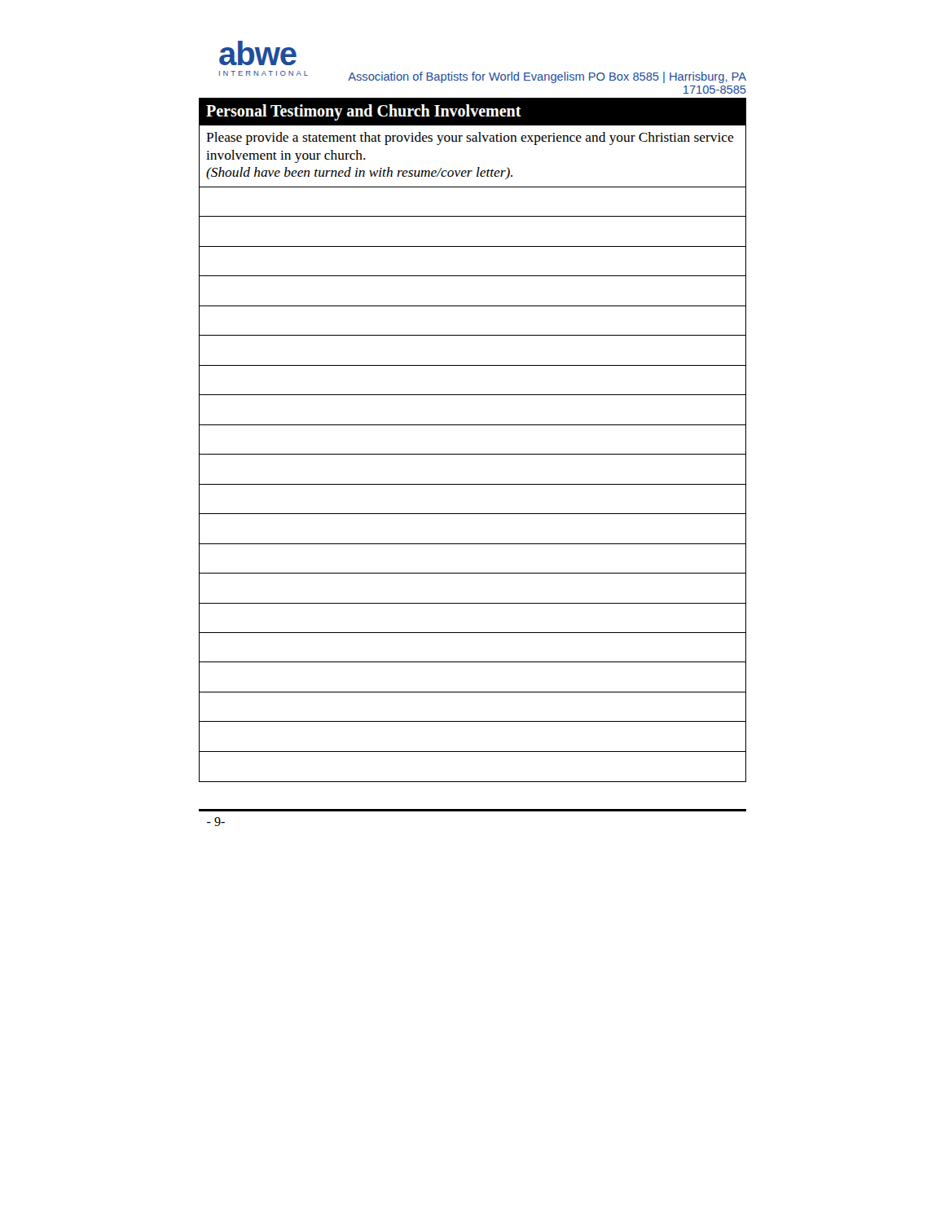abwe
INTERNATIONAL
Association of Baptists for World Evangelism PO Box 8585 | Harrisburg, PA 17105-8585
Personal Testimony and Church Involvement
Please provide a statement that provides your salvation experience and your Christian service involvement in your church.
(Should have been turned in with resume/cover letter).
- 9-